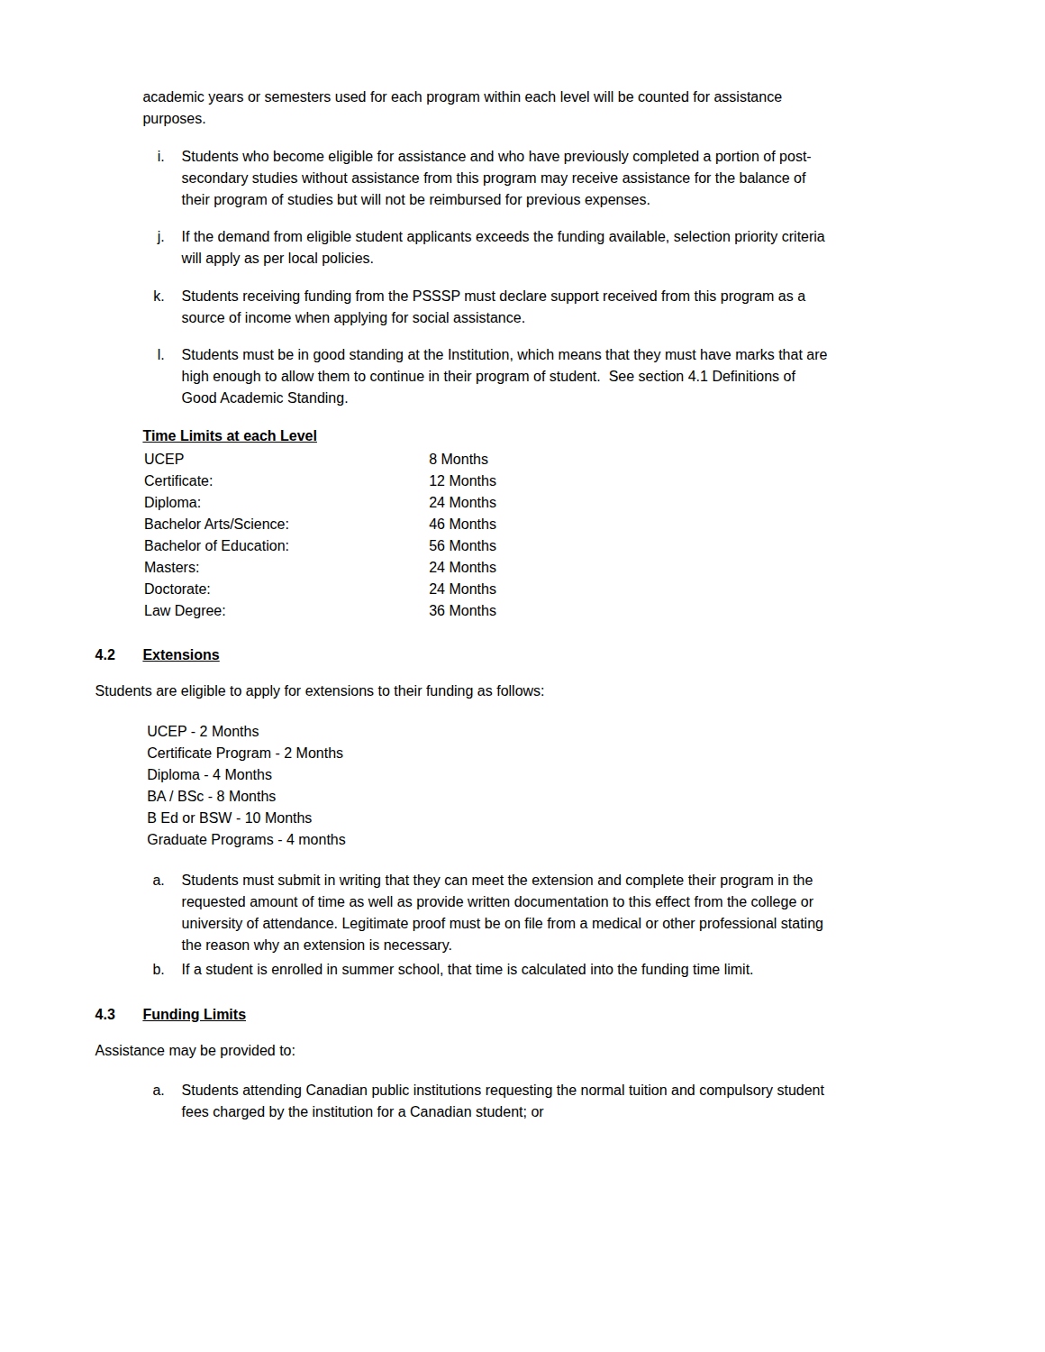academic years or semesters used for each program within each level will be counted for assistance purposes.
Students who become eligible for assistance and who have previously completed a portion of post-secondary studies without assistance from this program may receive assistance for the balance of their program of studies but will not be reimbursed for previous expenses.
If the demand from eligible student applicants exceeds the funding available, selection priority criteria will apply as per local policies.
Students receiving funding from the PSSSP must declare support received from this program as a source of income when applying for social assistance.
Students must be in good standing at the Institution, which means that they must have marks that are high enough to allow them to continue in their program of student. See section 4.1 Definitions of Good Academic Standing.
Time Limits at each Level
| UCEP | 8 Months |
| Certificate: | 12 Months |
| Diploma: | 24 Months |
| Bachelor Arts/Science: | 46 Months |
| Bachelor of Education: | 56 Months |
| Masters: | 24 Months |
| Doctorate: | 24 Months |
| Law Degree: | 36 Months |
4.2 Extensions
Students are eligible to apply for extensions to their funding as follows:
UCEP - 2 Months
Certificate Program - 2 Months
Diploma - 4 Months
BA / BSc - 8 Months
B Ed or BSW - 10 Months
Graduate Programs - 4 months
Students must submit in writing that they can meet the extension and complete their program in the requested amount of time as well as provide written documentation to this effect from the college or university of attendance. Legitimate proof must be on file from a medical or other professional stating the reason why an extension is necessary.
If a student is enrolled in summer school, that time is calculated into the funding time limit.
4.3 Funding Limits
Assistance may be provided to:
Students attending Canadian public institutions requesting the normal tuition and compulsory student fees charged by the institution for a Canadian student; or